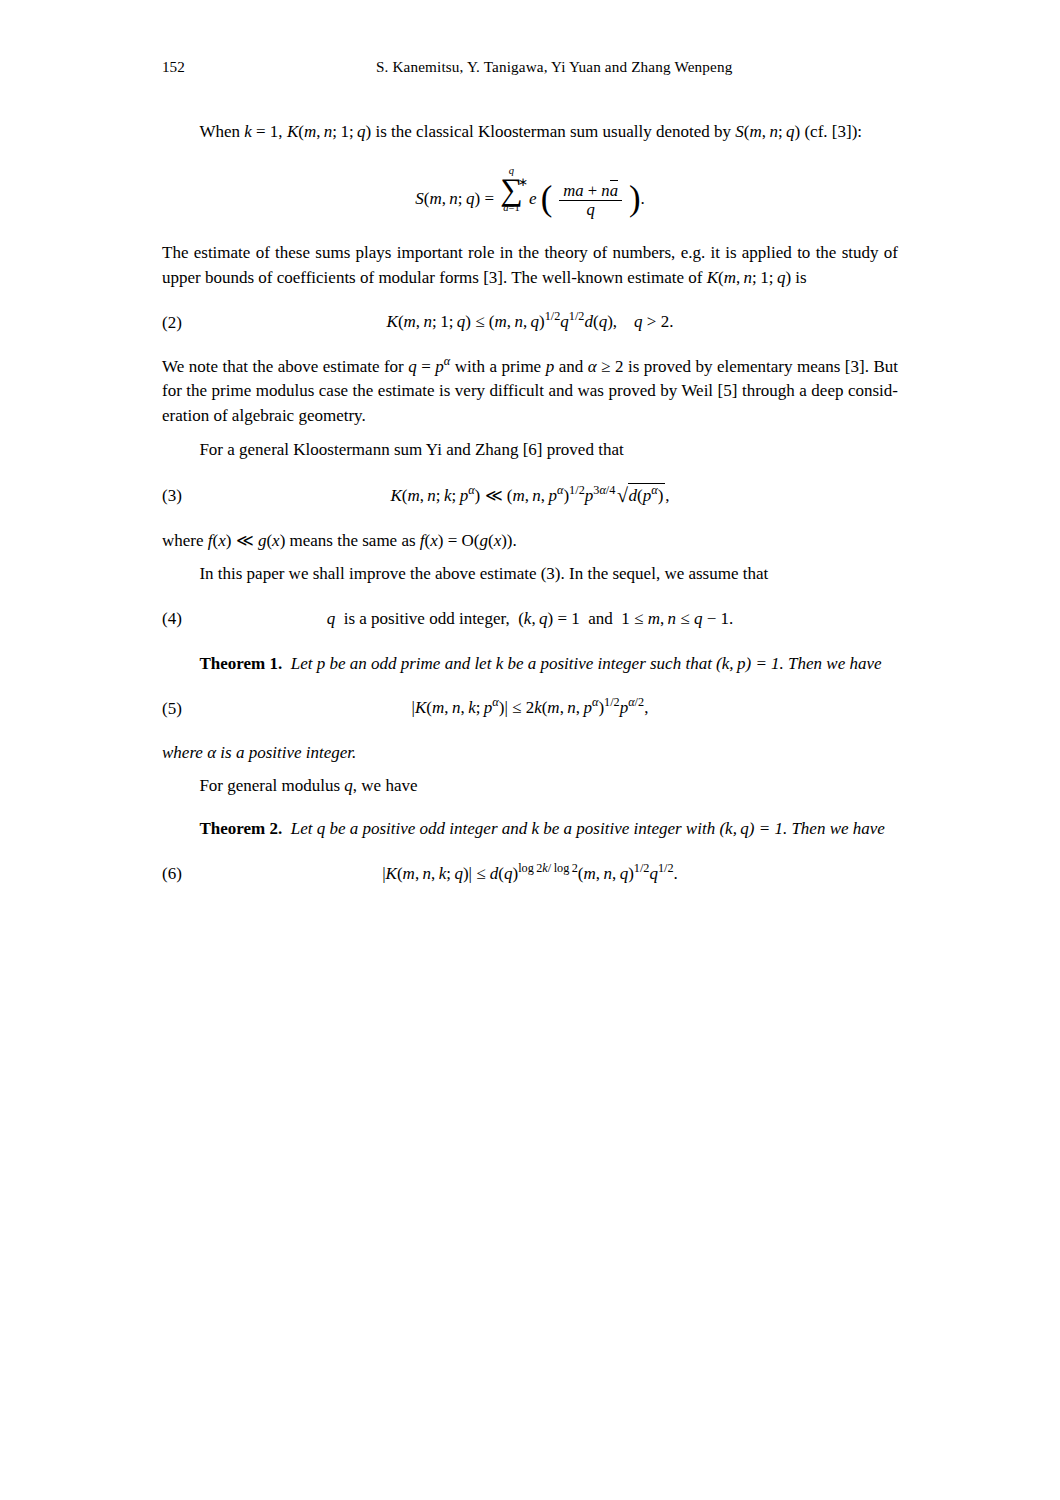152 S. Kanemitsu, Y. Tanigawa, Yi Yuan and Zhang Wenpeng
When k = 1, K(m, n; 1; q) is the classical Kloosterman sum usually denoted by S(m, n; q) (cf. [3]):
S(m, n; q) = q ∑ a=1 ∗ e ( ma + na q ).
The estimate of these sums plays important role in the theory of numbers, e.g. it is applied to the study of upper bounds of coefficients of modular forms [3]. The well-known estimate of K(m, n; 1; q) is
(2) K(m, n; 1; q) ≤ (m, n, q)1/2q1/2d(q), q > 2.
We note that the above estimate for q = pα with a prime p and α ≥ 2 is proved by elementary means [3]. But for the prime modulus case the estimate is very difficult and was proved by Weil [5] through a deep consideration of algebraic geometry.
For a general Kloostermann sum Yi and Zhang [6] proved that
(3) K(m, n; k; pα) ≪ (m, n, pα)1/2p3α/4d(pα),
where f(x) ≪ g(x) means the same as f(x) = O(g(x)).
In this paper we shall improve the above estimate (3). In the sequel, we assume that
(4) q is a positive odd integer, (k, q) = 1 and 1 ≤ m, n ≤ q − 1.
Theorem 1. Let p be an odd prime and let k be a positive integer such that (k, p) = 1. Then we have
(5) |K(m, n, k; pα)| ≤ 2k(m, n, pα)1/2pα/2,
where α is a positive integer.
For general modulus q, we have
Theorem 2. Let q be a positive odd integer and k be a positive integer with (k, q) = 1. Then we have
(6) |K(m, n, k; q)| ≤ d(q)log 2k/ log 2(m, n, q)1/2q1/2.